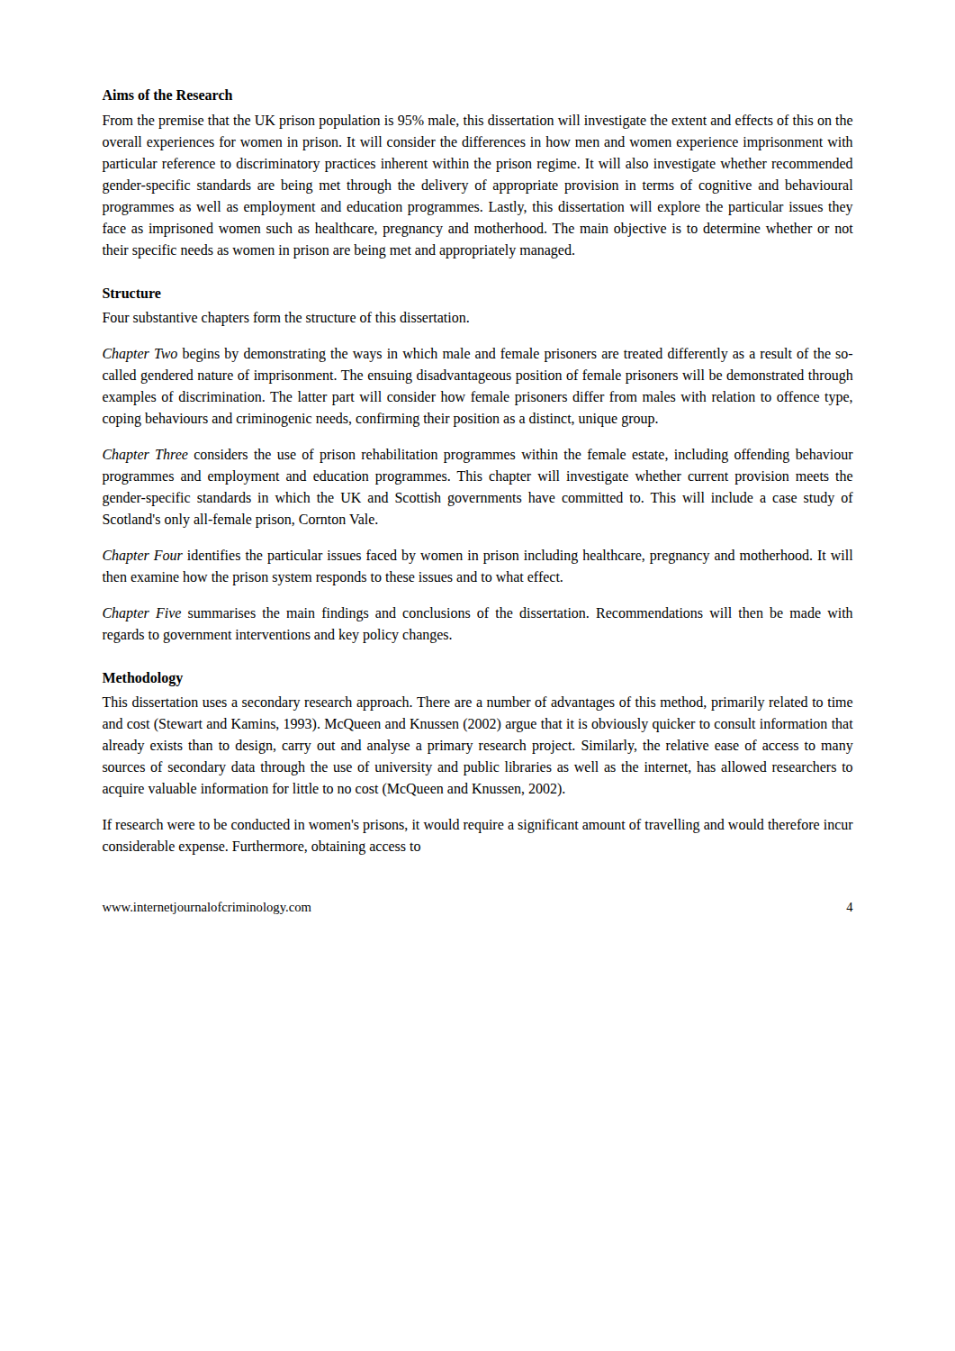Aims of the Research
From the premise that the UK prison population is 95% male, this dissertation will investigate the extent and effects of this on the overall experiences for women in prison. It will consider the differences in how men and women experience imprisonment with particular reference to discriminatory practices inherent within the prison regime. It will also investigate whether recommended gender-specific standards are being met through the delivery of appropriate provision in terms of cognitive and behavioural programmes as well as employment and education programmes. Lastly, this dissertation will explore the particular issues they face as imprisoned women such as healthcare, pregnancy and motherhood. The main objective is to determine whether or not their specific needs as women in prison are being met and appropriately managed.
Structure
Four substantive chapters form the structure of this dissertation.
Chapter Two begins by demonstrating the ways in which male and female prisoners are treated differently as a result of the so-called gendered nature of imprisonment. The ensuing disadvantageous position of female prisoners will be demonstrated through examples of discrimination. The latter part will consider how female prisoners differ from males with relation to offence type, coping behaviours and criminogenic needs, confirming their position as a distinct, unique group.
Chapter Three considers the use of prison rehabilitation programmes within the female estate, including offending behaviour programmes and employment and education programmes. This chapter will investigate whether current provision meets the gender-specific standards in which the UK and Scottish governments have committed to. This will include a case study of Scotland's only all-female prison, Cornton Vale.
Chapter Four identifies the particular issues faced by women in prison including healthcare, pregnancy and motherhood. It will then examine how the prison system responds to these issues and to what effect.
Chapter Five summarises the main findings and conclusions of the dissertation. Recommendations will then be made with regards to government interventions and key policy changes.
Methodology
This dissertation uses a secondary research approach. There are a number of advantages of this method, primarily related to time and cost (Stewart and Kamins, 1993). McQueen and Knussen (2002) argue that it is obviously quicker to consult information that already exists than to design, carry out and analyse a primary research project. Similarly, the relative ease of access to many sources of secondary data through the use of university and public libraries as well as the internet, has allowed researchers to acquire valuable information for little to no cost (McQueen and Knussen, 2002).
If research were to be conducted in women's prisons, it would require a significant amount of travelling and would therefore incur considerable expense. Furthermore, obtaining access to
www.internetjournalofcriminology.com 4